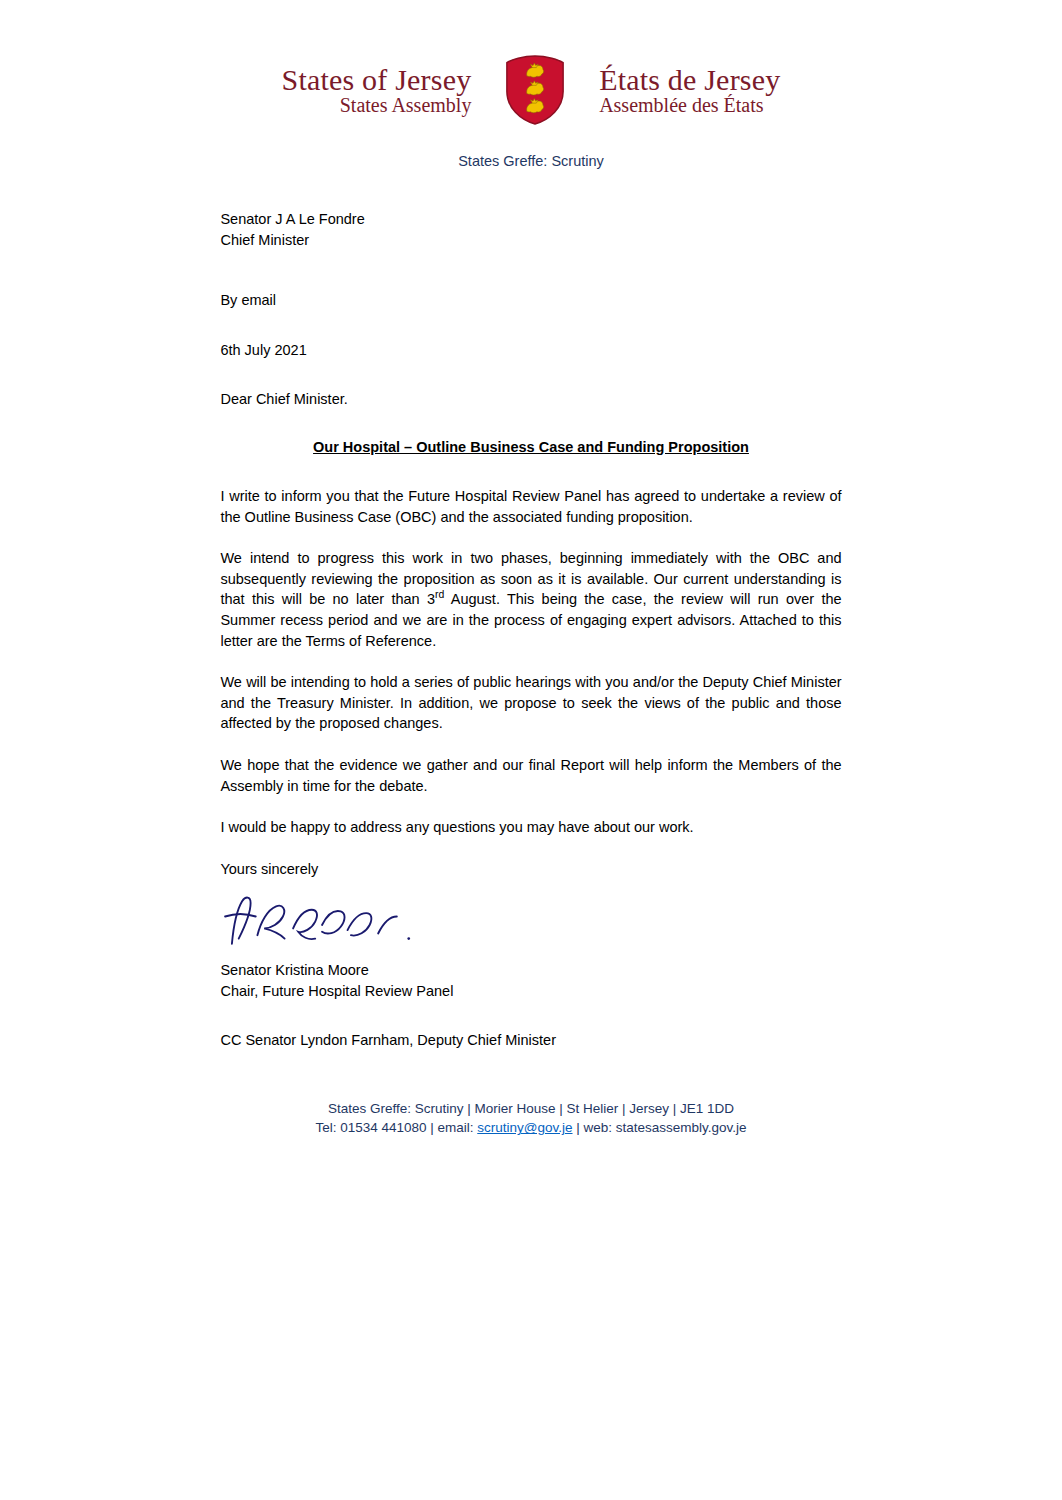States of Jersey
States Assembly
États de Jersey
Assemblée des États
States Greffe: Scrutiny
Senator J A Le Fondre
Chief Minister
By email
6th July 2021
Dear Chief Minister.
Our Hospital – Outline Business Case and Funding Proposition
I write to inform you that the Future Hospital Review Panel has agreed to undertake a review of the Outline Business Case (OBC) and the associated funding proposition.
We intend to progress this work in two phases, beginning immediately with the OBC and subsequently reviewing the proposition as soon as it is available. Our current understanding is that this will be no later than 3rd August. This being the case, the review will run over the Summer recess period and we are in the process of engaging expert advisors. Attached to this letter are the Terms of Reference.
We will be intending to hold a series of public hearings with you and/or the Deputy Chief Minister and the Treasury Minister. In addition, we propose to seek the views of the public and those affected by the proposed changes.
We hope that the evidence we gather and our final Report will help inform the Members of the Assembly in time for the debate.
I would be happy to address any questions you may have about our work.
Yours sincerely
Senator Kristina Moore
Chair, Future Hospital Review Panel
CC Senator Lyndon Farnham, Deputy Chief Minister
States Greffe: Scrutiny | Morier House | St Helier | Jersey | JE1 1DD
Tel: 01534 441080 | email: scrutiny@gov.je | web: statesassembly.gov.je